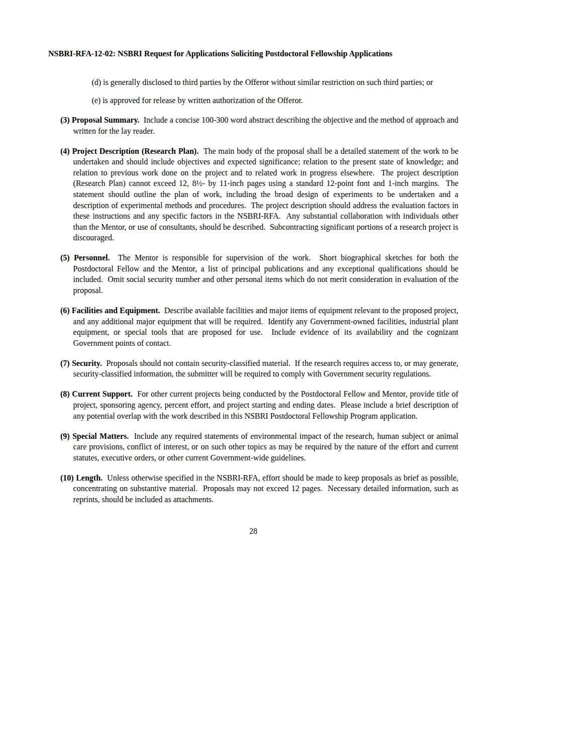NSBRI-RFA-12-02: NSBRI Request for Applications Soliciting Postdoctoral Fellowship Applications
(d) is generally disclosed to third parties by the Offeror without similar restriction on such third parties; or
(e) is approved for release by written authorization of the Offeror.
(3) Proposal Summary. Include a concise 100-300 word abstract describing the objective and the method of approach and written for the lay reader.
(4) Project Description (Research Plan). The main body of the proposal shall be a detailed statement of the work to be undertaken and should include objectives and expected significance; relation to the present state of knowledge; and relation to previous work done on the project and to related work in progress elsewhere. The project description (Research Plan) cannot exceed 12, 8½- by 11-inch pages using a standard 12-point font and 1-inch margins. The statement should outline the plan of work, including the broad design of experiments to be undertaken and a description of experimental methods and procedures. The project description should address the evaluation factors in these instructions and any specific factors in the NSBRI-RFA. Any substantial collaboration with individuals other than the Mentor, or use of consultants, should be described. Subcontracting significant portions of a research project is discouraged.
(5) Personnel. The Mentor is responsible for supervision of the work. Short biographical sketches for both the Postdoctoral Fellow and the Mentor, a list of principal publications and any exceptional qualifications should be included. Omit social security number and other personal items which do not merit consideration in evaluation of the proposal.
(6) Facilities and Equipment. Describe available facilities and major items of equipment relevant to the proposed project, and any additional major equipment that will be required. Identify any Government-owned facilities, industrial plant equipment, or special tools that are proposed for use. Include evidence of its availability and the cognizant Government points of contact.
(7) Security. Proposals should not contain security-classified material. If the research requires access to, or may generate, security-classified information, the submitter will be required to comply with Government security regulations.
(8) Current Support. For other current projects being conducted by the Postdoctoral Fellow and Mentor, provide title of project, sponsoring agency, percent effort, and project starting and ending dates. Please include a brief description of any potential overlap with the work described in this NSBRI Postdoctoral Fellowship Program application.
(9) Special Matters. Include any required statements of environmental impact of the research, human subject or animal care provisions, conflict of interest, or on such other topics as may be required by the nature of the effort and current statutes, executive orders, or other current Government-wide guidelines.
(10) Length. Unless otherwise specified in the NSBRI-RFA, effort should be made to keep proposals as brief as possible, concentrating on substantive material. Proposals may not exceed 12 pages. Necessary detailed information, such as reprints, should be included as attachments.
28